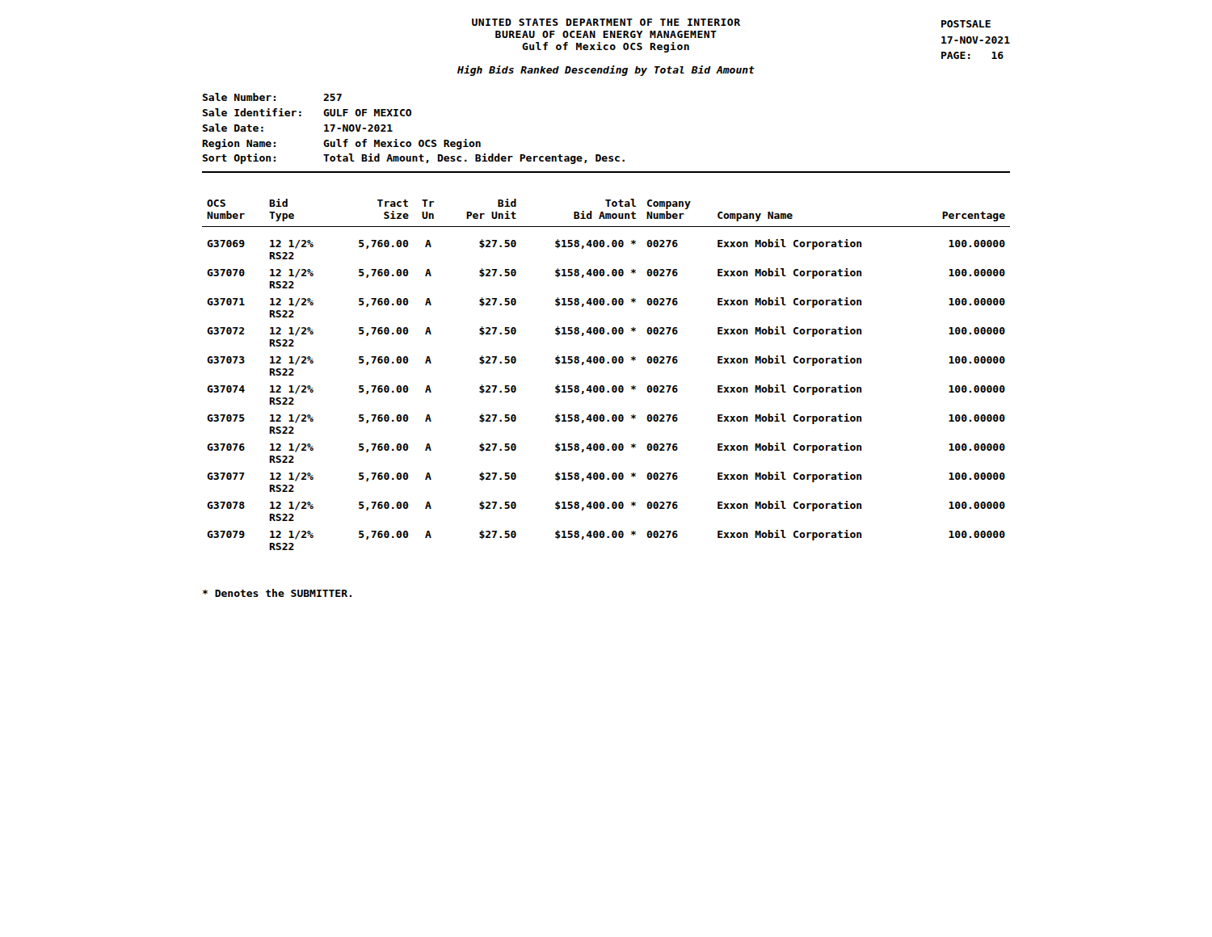UNITED STATES DEPARTMENT OF THE INTERIOR
BUREAU OF OCEAN ENERGY MANAGEMENT
Gulf of Mexico OCS Region
POSTSALE
17-NOV-2021
PAGE: 16
High Bids Ranked Descending by Total Bid Amount
Sale Number: 257
Sale Identifier: GULF OF MEXICO
Sale Date: 17-NOV-2021
Region Name: Gulf of Mexico OCS Region
Sort Option: Total Bid Amount, Desc. Bidder Percentage, Desc.
| OCS Number | Bid Type | Tract Size | Tr Un | Bid Per Unit | Total Bid Amount | Company Number | Company Name | Percentage |
| --- | --- | --- | --- | --- | --- | --- | --- | --- |
| G37069 | 12 1/2% RS22 | 5,760.00 | A | $27.50 | $158,400.00 * | 00276 | Exxon Mobil Corporation | 100.00000 |
| G37070 | 12 1/2% RS22 | 5,760.00 | A | $27.50 | $158,400.00 * | 00276 | Exxon Mobil Corporation | 100.00000 |
| G37071 | 12 1/2% RS22 | 5,760.00 | A | $27.50 | $158,400.00 * | 00276 | Exxon Mobil Corporation | 100.00000 |
| G37072 | 12 1/2% RS22 | 5,760.00 | A | $27.50 | $158,400.00 * | 00276 | Exxon Mobil Corporation | 100.00000 |
| G37073 | 12 1/2% RS22 | 5,760.00 | A | $27.50 | $158,400.00 * | 00276 | Exxon Mobil Corporation | 100.00000 |
| G37074 | 12 1/2% RS22 | 5,760.00 | A | $27.50 | $158,400.00 * | 00276 | Exxon Mobil Corporation | 100.00000 |
| G37075 | 12 1/2% RS22 | 5,760.00 | A | $27.50 | $158,400.00 * | 00276 | Exxon Mobil Corporation | 100.00000 |
| G37076 | 12 1/2% RS22 | 5,760.00 | A | $27.50 | $158,400.00 * | 00276 | Exxon Mobil Corporation | 100.00000 |
| G37077 | 12 1/2% RS22 | 5,760.00 | A | $27.50 | $158,400.00 * | 00276 | Exxon Mobil Corporation | 100.00000 |
| G37078 | 12 1/2% RS22 | 5,760.00 | A | $27.50 | $158,400.00 * | 00276 | Exxon Mobil Corporation | 100.00000 |
| G37079 | 12 1/2% RS22 | 5,760.00 | A | $27.50 | $158,400.00 * | 00276 | Exxon Mobil Corporation | 100.00000 |
* Denotes the SUBMITTER.